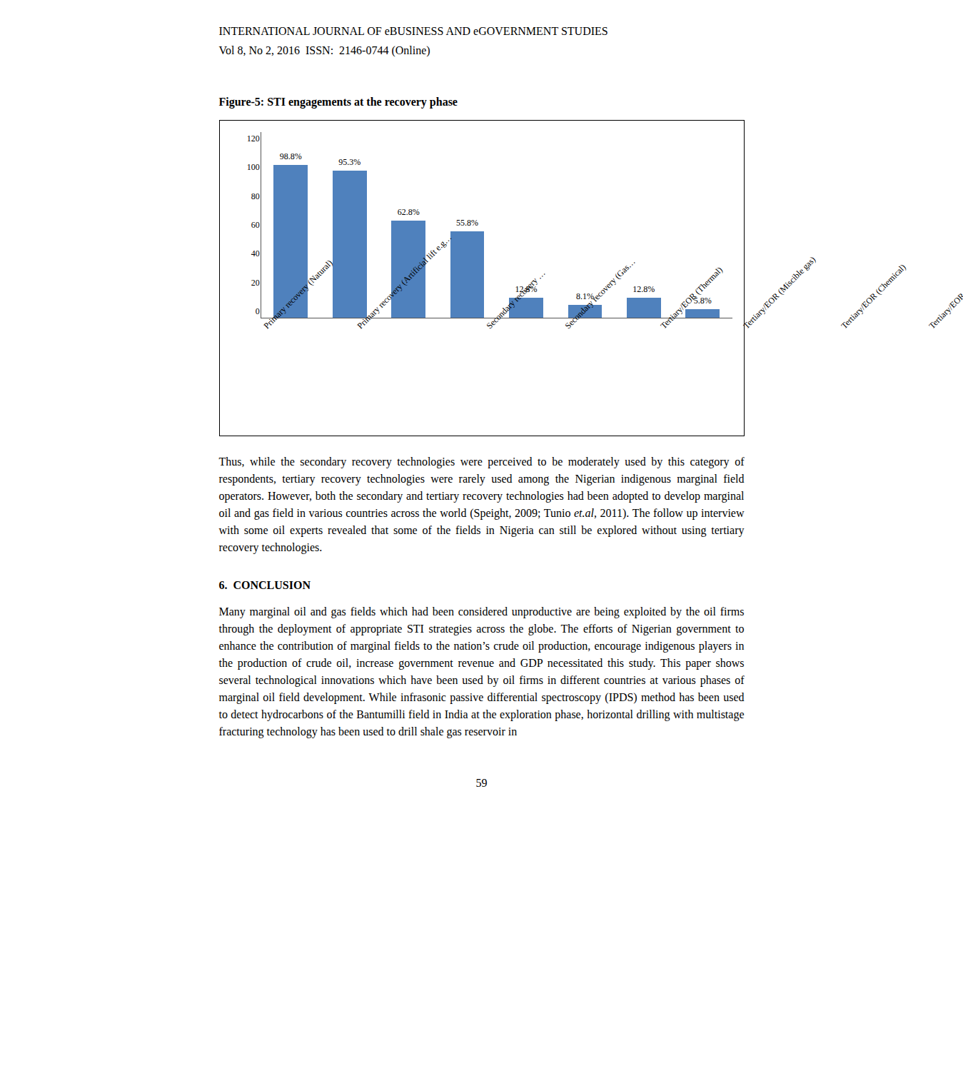INTERNATIONAL JOURNAL OF eBUSINESS AND eGOVERNMENT STUDIES
Vol 8, No 2, 2016 ISSN: 2146-0744 (Online)
Figure-5: STI engagements at the recovery phase
120 100 80 60 40 20 0
98.8%
95.3%
62.8%
55.8%
12.8%
8.1%
12.8%
5.8%
Primary recovery (Natural)
Primary recovery (Artificial lift e.g…
Secondary recovery …
Secondary recovery (Gas…
Tertiary/EOR (Thermal)
Tertiary/EOR (Miscible gas)
Tertiary/EOR (Chemical)
Tertiary/EOR (Microbial)
Thus, while the secondary recovery technologies were perceived to be moderately used by this category of respondents, tertiary recovery technologies were rarely used among the Nigerian indigenous marginal field operators. However, both the secondary and tertiary recovery technologies had been adopted to develop marginal oil and gas field in various countries across the world (Speight, 2009; Tunio et.al, 2011). The follow up interview with some oil experts revealed that some of the fields in Nigeria can still be explored without using tertiary recovery technologies.
6. CONCLUSION
Many marginal oil and gas fields which had been considered unproductive are being exploited by the oil firms through the deployment of appropriate STI strategies across the globe. The efforts of Nigerian government to enhance the contribution of marginal fields to the nation’s crude oil production, encourage indigenous players in the production of crude oil, increase government revenue and GDP necessitated this study. This paper shows several technological innovations which have been used by oil firms in different countries at various phases of marginal oil field development. While infrasonic passive differential spectroscopy (IPDS) method has been used to detect hydrocarbons of the Bantumilli field in India at the exploration phase, horizontal drilling with multistage fracturing technology has been used to drill shale gas reservoir in
59